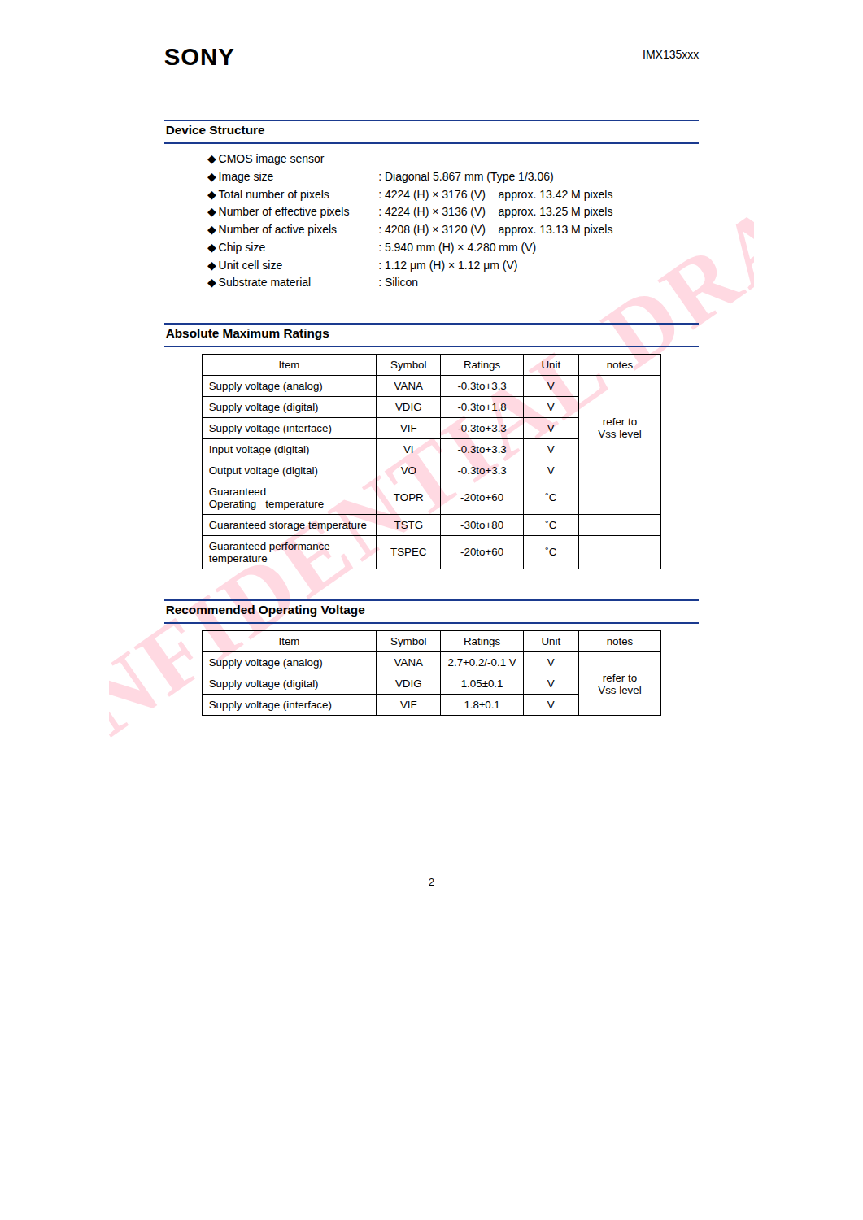CONFIDENTIAL DRAFT
SONY
IMX135xxx
Device Structure
◆CMOS image sensor
◆Image size: Diagonal 5.867 mm (Type 1/3.06)
◆Total number of pixels: 4224 (H) × 3176 (V) approx. 13.42 M pixels
◆Number of effective pixels: 4224 (H) × 3136 (V) approx. 13.25 M pixels
◆Number of active pixels: 4208 (H) × 3120 (V) approx. 13.13 M pixels
◆Chip size: 5.940 mm (H) × 4.280 mm (V)
◆Unit cell size: 1.12 μm (H) × 1.12 μm (V)
◆Substrate material: Silicon
Absolute Maximum Ratings
| Item | Symbol | Ratings | Unit | notes |
| --- | --- | --- | --- | --- |
| Supply voltage (analog) | VANA | -0.3to+3.3 | V | refer to Vss level |
| Supply voltage (digital) | VDIG | -0.3to+1.8 | V |
| Supply voltage (interface) | VIF | -0.3to+3.3 | V |
| Input voltage (digital) | VI | -0.3to+3.3 | V |
| Output voltage (digital) | VO | -0.3to+3.3 | V |
| Guaranteed Operating temperature | TOPR | -20to+60 | ˚C | |
| Guaranteed storage temperature | TSTG | -30to+80 | ˚C | |
| Guaranteed performance temperature | TSPEC | -20to+60 | ˚C | |
Recommended Operating Voltage
| Item | Symbol | Ratings | Unit | notes |
| --- | --- | --- | --- | --- |
| Supply voltage (analog) | VANA | 2.7+0.2/-0.1 V | V | refer to Vss level |
| Supply voltage (digital) | VDIG | 1.05±0.1 | V |
| Supply voltage (interface) | VIF | 1.8±0.1 | V |
2